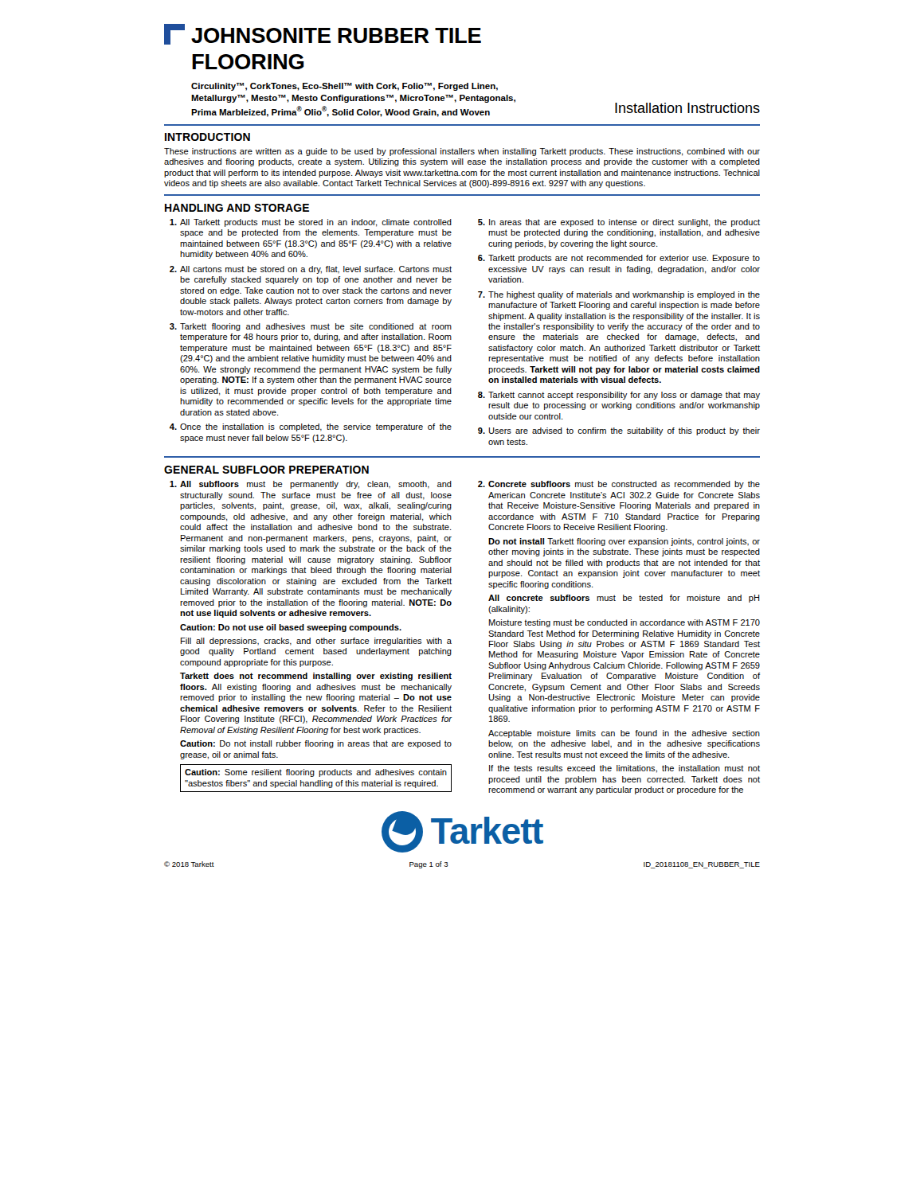JOHNSONITE RUBBER TILE FLOORING
Circulinity™, CorkTones, Eco-Shell™ with Cork, Folio™, Forged Linen,
Metallurgy™, Mesto™, Mesto Configurations™, MicroTone™, Pentagonals,
Prima Marbleized, Prima® Olio®, Solid Color, Wood Grain, and Woven
Installation Instructions
INTRODUCTION
These instructions are written as a guide to be used by professional installers when installing Tarkett products. These instructions, combined with our adhesives and flooring products, create a system. Utilizing this system will ease the installation process and provide the customer with a completed product that will perform to its intended purpose. Always visit www.tarkettna.com for the most current installation and maintenance instructions. Technical videos and tip sheets are also available. Contact Tarkett Technical Services at (800)-899-8916 ext. 9297 with any questions.
HANDLING AND STORAGE
All Tarkett products must be stored in an indoor, climate controlled space and be protected from the elements. Temperature must be maintained between 65°F (18.3°C) and 85°F (29.4°C) with a relative humidity between 40% and 60%.
All cartons must be stored on a dry, flat, level surface. Cartons must be carefully stacked squarely on top of one another and never be stored on edge. Take caution not to over stack the cartons and never double stack pallets. Always protect carton corners from damage by tow-motors and other traffic.
Tarkett flooring and adhesives must be site conditioned at room temperature for 48 hours prior to, during, and after installation. Room temperature must be maintained between 65°F (18.3°C) and 85°F (29.4°C) and the ambient relative humidity must be between 40% and 60%. We strongly recommend the permanent HVAC system be fully operating. NOTE: If a system other than the permanent HVAC source is utilized, it must provide proper control of both temperature and humidity to recommended or specific levels for the appropriate time duration as stated above.
Once the installation is completed, the service temperature of the space must never fall below 55°F (12.8°C).
In areas that are exposed to intense or direct sunlight, the product must be protected during the conditioning, installation, and adhesive curing periods, by covering the light source.
Tarkett products are not recommended for exterior use. Exposure to excessive UV rays can result in fading, degradation, and/or color variation.
The highest quality of materials and workmanship is employed in the manufacture of Tarkett Flooring and careful inspection is made before shipment. A quality installation is the responsibility of the installer. It is the installer's responsibility to verify the accuracy of the order and to ensure the materials are checked for damage, defects, and satisfactory color match. An authorized Tarkett distributor or Tarkett representative must be notified of any defects before installation proceeds. Tarkett will not pay for labor or material costs claimed on installed materials with visual defects.
Tarkett cannot accept responsibility for any loss or damage that may result due to processing or working conditions and/or workmanship outside our control.
Users are advised to confirm the suitability of this product by their own tests.
GENERAL SUBFLOOR PREPERATION
All subfloors must be permanently dry, clean, smooth, and structurally sound. The surface must be free of all dust, loose particles, solvents, paint, grease, oil, wax, alkali, sealing/curing compounds, old adhesive, and any other foreign material, which could affect the installation and adhesive bond to the substrate. Permanent and non-permanent markers, pens, crayons, paint, or similar marking tools used to mark the substrate or the back of the resilient flooring material will cause migratory staining. Subfloor contamination or markings that bleed through the flooring material causing discoloration or staining are excluded from the Tarkett Limited Warranty. All substrate contaminants must be mechanically removed prior to the installation of the flooring material. NOTE: Do not use liquid solvents or adhesive removers.
Caution: Do not use oil based sweeping compounds.
Fill all depressions, cracks, and other surface irregularities with a good quality Portland cement based underlayment patching compound appropriate for this purpose.
Tarkett does not recommend installing over existing resilient floors. All existing flooring and adhesives must be mechanically removed prior to installing the new flooring material – Do not use chemical adhesive removers or solvents. Refer to the Resilient Floor Covering Institute (RFCI), Recommended Work Practices for Removal of Existing Resilient Flooring for best work practices.
Caution: Do not install rubber flooring in areas that are exposed to grease, oil or animal fats.
Caution: Some resilient flooring products and adhesives contain "asbestos fibers" and special handling of this material is required.
Concrete subfloors must be constructed as recommended by the American Concrete Institute’s ACI 302.2 Guide for Concrete Slabs that Receive Moisture-Sensitive Flooring Materials and prepared in accordance with ASTM F 710 Standard Practice for Preparing Concrete Floors to Receive Resilient Flooring.
Do not install Tarkett flooring over expansion joints, control joints, or other moving joints in the substrate. These joints must be respected and should not be filled with products that are not intended for that purpose. Contact an expansion joint cover manufacturer to meet specific flooring conditions.
All concrete subfloors must be tested for moisture and pH (alkalinity):
Moisture testing must be conducted in accordance with ASTM F 2170 Standard Test Method for Determining Relative Humidity in Concrete Floor Slabs Using in situ Probes or ASTM F 1869 Standard Test Method for Measuring Moisture Vapor Emission Rate of Concrete Subfloor Using Anhydrous Calcium Chloride. Following ASTM F 2659 Preliminary Evaluation of Comparative Moisture Condition of Concrete, Gypsum Cement and Other Floor Slabs and Screeds Using a Non-destructive Electronic Moisture Meter can provide qualitative information prior to performing ASTM F 2170 or ASTM F 1869.
Acceptable moisture limits can be found in the adhesive section below, on the adhesive label, and in the adhesive specifications online. Test results must not exceed the limits of the adhesive.
If the tests results exceed the limitations, the installation must not proceed until the problem has been corrected. Tarkett does not recommend or warrant any particular product or procedure for the
Tarkett
© 2018 Tarkett
Page 1 of 3
ID_20181108_EN_RUBBER_TILE